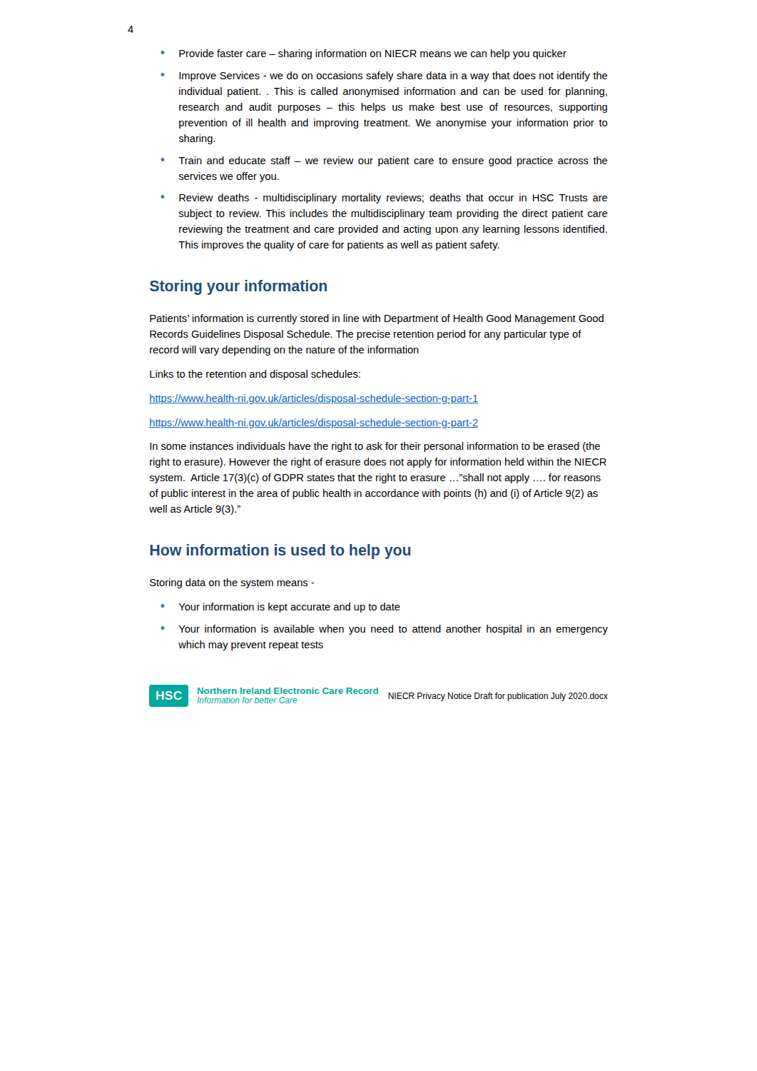4
Provide faster care – sharing information on NIECR means we can help you quicker
Improve Services - we do on occasions safely share data in a way that does not identify the individual patient. . This is called anonymised information and can be used for planning, research and audit purposes – this helps us make best use of resources, supporting prevention of ill health and improving treatment. We anonymise your information prior to sharing.
Train and educate staff – we review our patient care to ensure good practice across the services we offer you.
Review deaths - multidisciplinary mortality reviews; deaths that occur in HSC Trusts are subject to review. This includes the multidisciplinary team providing the direct patient care reviewing the treatment and care provided and acting upon any learning lessons identified. This improves the quality of care for patients as well as patient safety.
Storing your information
Patients’ information is currently stored in line with Department of Health Good Management Good Records Guidelines Disposal Schedule. The precise retention period for any particular type of record will vary depending on the nature of the information
Links to the retention and disposal schedules:
https://www.health-ni.gov.uk/articles/disposal-schedule-section-g-part-1
https://www.health-ni.gov.uk/articles/disposal-schedule-section-g-part-2
In some instances individuals have the right to ask for their personal information to be erased (the right to erasure). However the right of erasure does not apply for information held within the NIECR system. Article 17(3)(c) of GDPR states that the right to erasure …”shall not apply …. for reasons of public interest in the area of public health in accordance with points (h) and (i) of Article 9(2) as well as Article 9(3).”
How information is used to help you
Storing data on the system means -
Your information is kept accurate and up to date
Your information is available when you need to attend another hospital in an emergency which may prevent repeat tests
HSC Northern Ireland Electronic Care Record Information for better Care NIECR Privacy Notice Draft for publication July 2020.docx